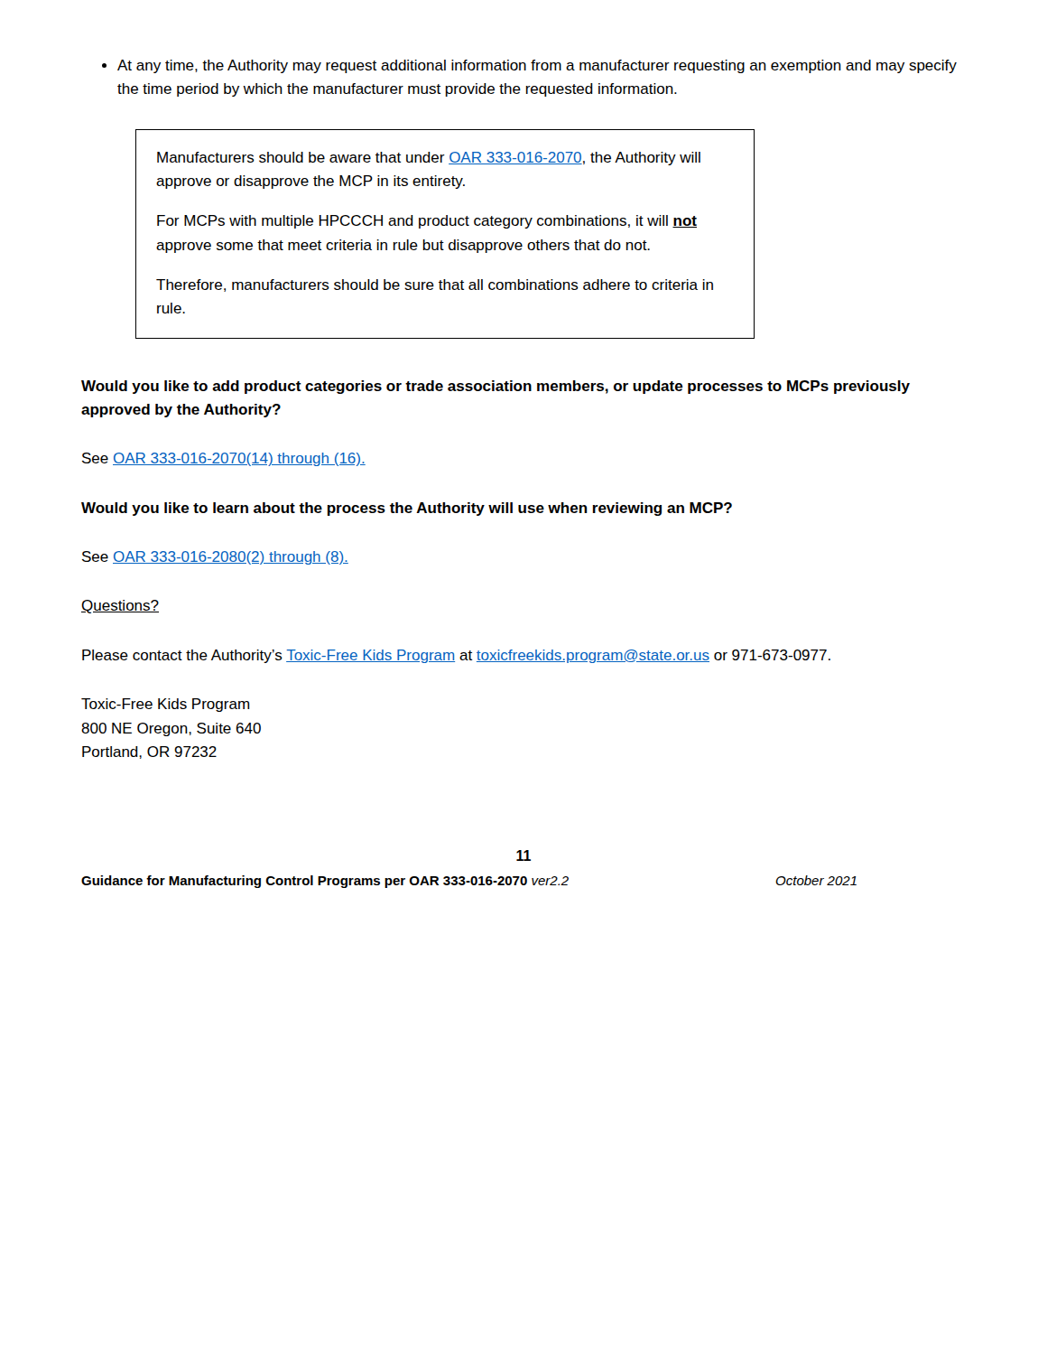At any time, the Authority may request additional information from a manufacturer requesting an exemption and may specify the time period by which the manufacturer must provide the requested information.
Manufacturers should be aware that under OAR 333-016-2070, the Authority will approve or disapprove the MCP in its entirety.
For MCPs with multiple HPCCCH and product category combinations, it will not approve some that meet criteria in rule but disapprove others that do not.
Therefore, manufacturers should be sure that all combinations adhere to criteria in rule.
Would you like to add product categories or trade association members, or update processes to MCPs previously approved by the Authority?
See OAR 333-016-2070(14) through (16).
Would you like to learn about the process the Authority will use when reviewing an MCP?
See OAR 333-016-2080(2) through (8).
Questions?
Please contact the Authority’s Toxic-Free Kids Program at toxicfreekids.program@state.or.us or 971-673-0977.
Toxic-Free Kids Program
800 NE Oregon, Suite 640
Portland, OR 97232
11
Guidance for Manufacturing Control Programs per OAR 333-016-2070 ver2.2 October 2021